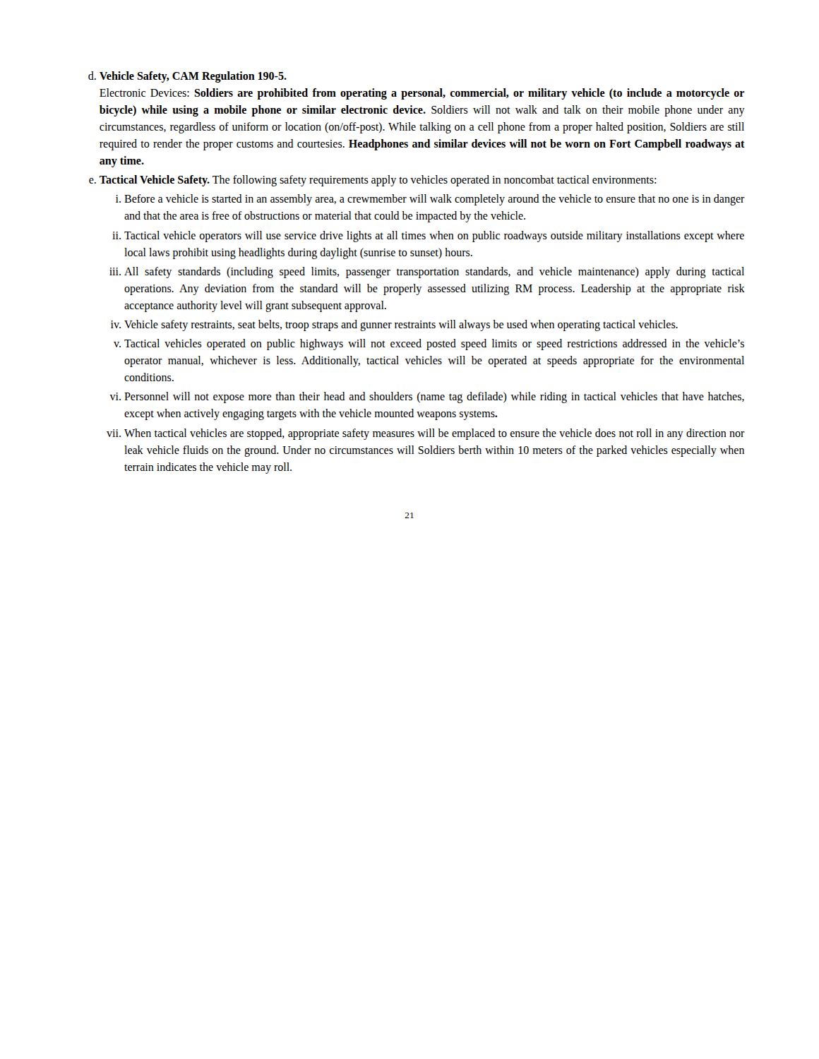Vehicle Safety, CAM Regulation 190-5.
Electronic Devices: Soldiers are prohibited from operating a personal, commercial, or military vehicle (to include a motorcycle or bicycle) while using a mobile phone or similar electronic device. Soldiers will not walk and talk on their mobile phone under any circumstances, regardless of uniform or location (on/off-post). While talking on a cell phone from a proper halted position, Soldiers are still required to render the proper customs and courtesies. Headphones and similar devices will not be worn on Fort Campbell roadways at any time.
Tactical Vehicle Safety. The following safety requirements apply to vehicles operated in noncombat tactical environments:
Before a vehicle is started in an assembly area, a crewmember will walk completely around the vehicle to ensure that no one is in danger and that the area is free of obstructions or material that could be impacted by the vehicle.
Tactical vehicle operators will use service drive lights at all times when on public roadways outside military installations except where local laws prohibit using headlights during daylight (sunrise to sunset) hours.
All safety standards (including speed limits, passenger transportation standards, and vehicle maintenance) apply during tactical operations. Any deviation from the standard will be properly assessed utilizing RM process. Leadership at the appropriate risk acceptance authority level will grant subsequent approval.
Vehicle safety restraints, seat belts, troop straps and gunner restraints will always be used when operating tactical vehicles.
Tactical vehicles operated on public highways will not exceed posted speed limits or speed restrictions addressed in the vehicle’s operator manual, whichever is less. Additionally, tactical vehicles will be operated at speeds appropriate for the environmental conditions.
Personnel will not expose more than their head and shoulders (name tag defilade) while riding in tactical vehicles that have hatches, except when actively engaging targets with the vehicle mounted weapons systems.
When tactical vehicles are stopped, appropriate safety measures will be emplaced to ensure the vehicle does not roll in any direction nor leak vehicle fluids on the ground. Under no circumstances will Soldiers berth within 10 meters of the parked vehicles especially when terrain indicates the vehicle may roll.
21